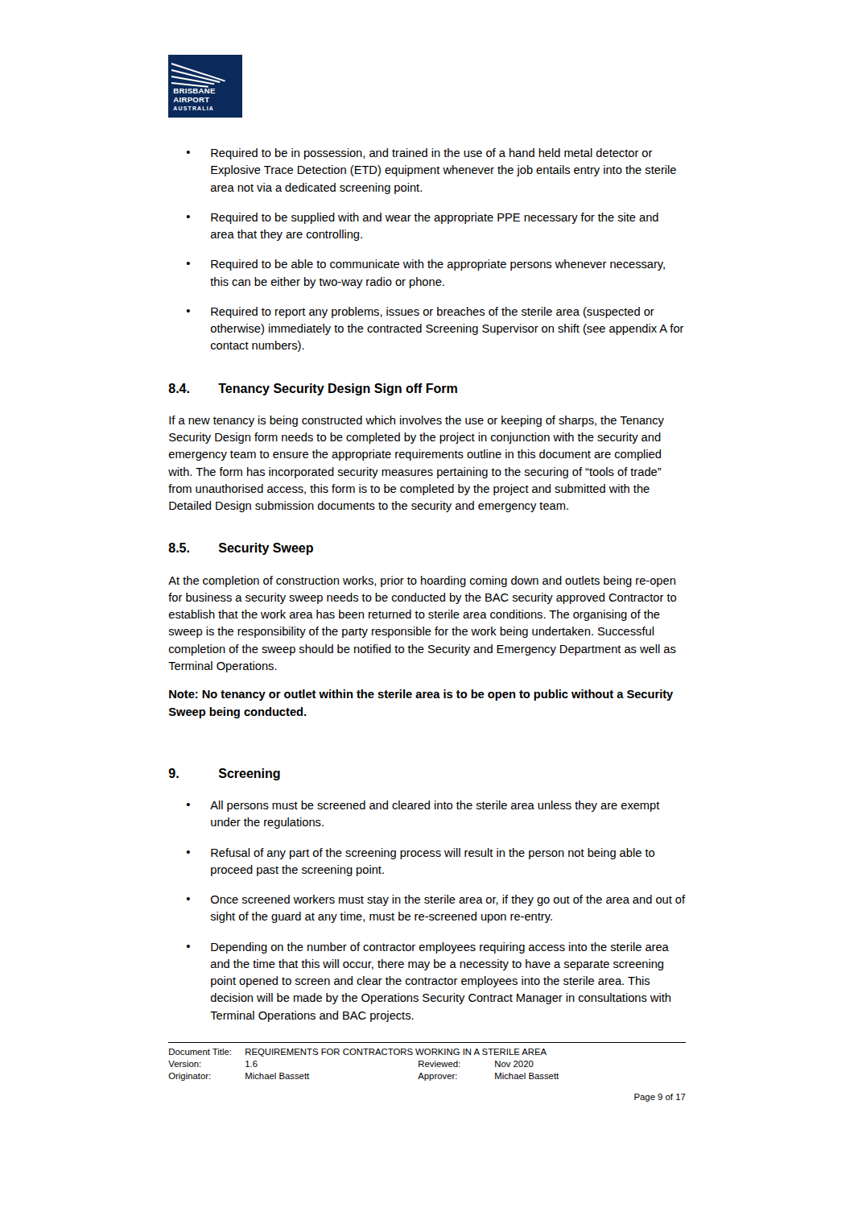BRISBANE
AIRPORT
AUSTRALIA
Required to be in possession, and trained in the use of a hand held metal detector or Explosive Trace Detection (ETD) equipment whenever the job entails entry into the sterile area not via a dedicated screening point.
Required to be supplied with and wear the appropriate PPE necessary for the site and area that they are controlling.
Required to be able to communicate with the appropriate persons whenever necessary, this can be either by two-way radio or phone.
Required to report any problems, issues or breaches of the sterile area (suspected or otherwise) immediately to the contracted Screening Supervisor on shift (see appendix A for contact numbers).
8.4. Tenancy Security Design Sign off Form
If a new tenancy is being constructed which involves the use or keeping of sharps, the Tenancy Security Design form needs to be completed by the project in conjunction with the security and emergency team to ensure the appropriate requirements outline in this document are complied with. The form has incorporated security measures pertaining to the securing of “tools of trade” from unauthorised access, this form is to be completed by the project and submitted with the Detailed Design submission documents to the security and emergency team.
8.5. Security Sweep
At the completion of construction works, prior to hoarding coming down and outlets being re-open for business a security sweep needs to be conducted by the BAC security approved Contractor to establish that the work area has been returned to sterile area conditions. The organising of the sweep is the responsibility of the party responsible for the work being undertaken. Successful completion of the sweep should be notified to the Security and Emergency Department as well as Terminal Operations.
Note: No tenancy or outlet within the sterile area is to be open to public without a Security Sweep being conducted.
9. Screening
All persons must be screened and cleared into the sterile area unless they are exempt under the regulations.
Refusal of any part of the screening process will result in the person not being able to proceed past the screening point.
Once screened workers must stay in the sterile area or, if they go out of the area and out of sight of the guard at any time, must be re-screened upon re-entry.
Depending on the number of contractor employees requiring access into the sterile area and the time that this will occur, there may be a necessity to have a separate screening point opened to screen and clear the contractor employees into the sterile area. This decision will be made by the Operations Security Contract Manager in consultations with Terminal Operations and BAC projects.
| Document Title: | REQUIREMENTS FOR CONTRACTORS WORKING IN A STERILE AREA |
| Version: | 1.6 | Reviewed: | Nov 2020 |
| Originator: | Michael Bassett | Approver: | Michael Bassett |
Page 9 of 17